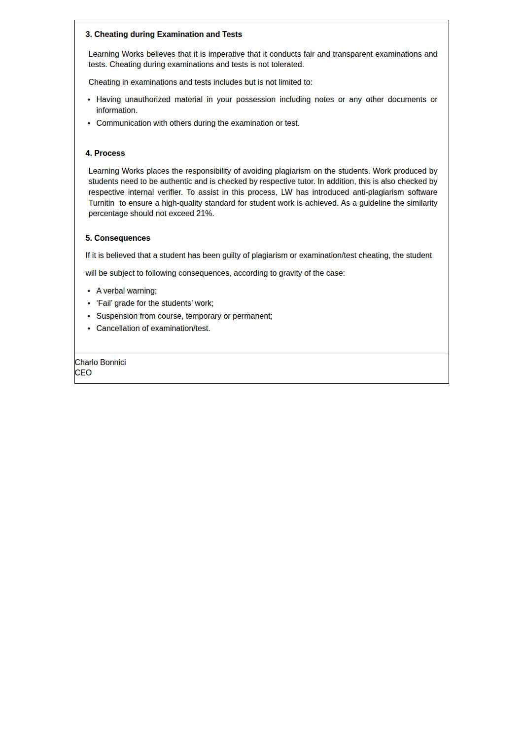3. Cheating during Examination and Tests
Learning Works believes that it is imperative that it conducts fair and transparent examinations and tests. Cheating during examinations and tests is not tolerated.
Cheating in examinations and tests includes but is not limited to:
Having unauthorized material in your possession including notes or any other documents or information.
Communication with others during the examination or test.
4. Process
Learning Works places the responsibility of avoiding plagiarism on the students. Work produced by students need to be authentic and is checked by respective tutor. In addition, this is also checked by respective internal verifier. To assist in this process, LW has introduced anti-plagiarism software Turnitin to ensure a high-quality standard for student work is achieved. As a guideline the similarity percentage should not exceed 21%.
5. Consequences
If it is believed that a student has been guilty of plagiarism or examination/test cheating, the student
will be subject to following consequences, according to gravity of the case:
A verbal warning;
‘Fail’ grade for the students’ work;
Suspension from course, temporary or permanent;
Cancellation of examination/test.
Charlo Bonnici
CEO